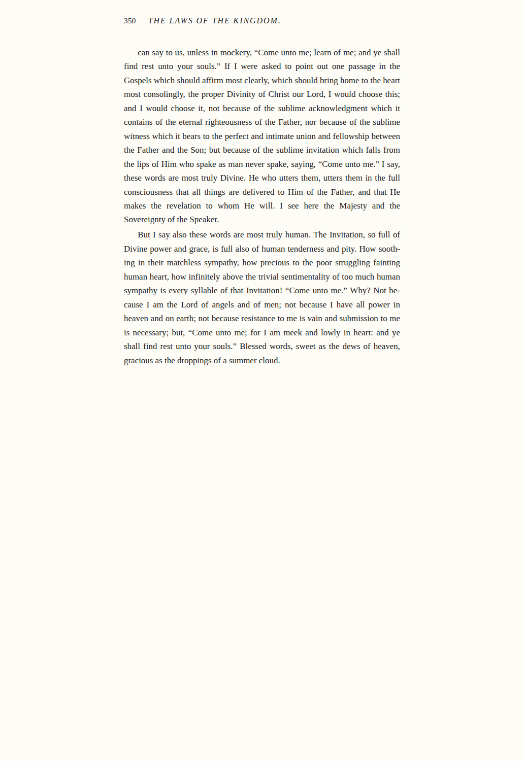350
The Laws of the Kingdom.
can say to us, unless in mockery, “Come unto me; learn of me; and ye shall find rest unto your souls.” If I were asked to point out one passage in the Gospels which should affirm most clearly, which should bring home to the heart most consolingly, the proper Divinity of Christ our Lord, I would choose this; and I would choose it, not because of the sublime acknowledgment which it contains of the eternal righteousness of the Father, nor because of the sublime witness which it bears to the perfect and intimate union and fellowship between the Father and the Son; but because of the sublime invitation which falls from the lips of Him who spake as man never spake, saying, “Come unto me.” I say, these words are most truly Divine. He who utters them, utters them in the full consciousness that all things are delivered to Him of the Father, and that He makes the revelation to whom He will. I see here the Majesty and the Sovereignty of the Speaker.
But I say also these words are most truly human. The Invitation, so full of Divine power and grace, is full also of human tenderness and pity. How soothing in their matchless sympathy, how precious to the poor struggling fainting human heart, how infinitely above the trivial sentimentality of too much human sympathy is every syllable of that Invitation! “Come unto me.” Why? Not because I am the Lord of angels and of men; not because I have all power in heaven and on earth; not because resistance to me is vain and submission to me is necessary; but, “Come unto me; for I am meek and lowly in heart: and ye shall find rest unto your souls.” Blessed words, sweet as the dews of heaven, gracious as the droppings of a summer cloud.